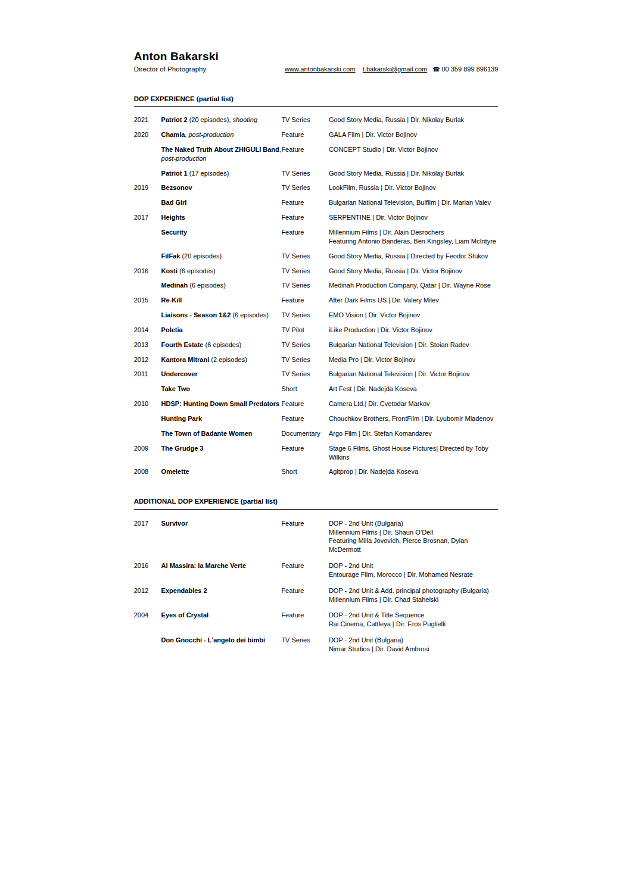Anton Bakarski
Director of Photography
www.antonbakarski.com t.bakarski@gmail.com ☎ 00 359 899 896139
DOP EXPERIENCE (partial list)
| 2021 | Patriot 2 (20 episodes), shooting | TV Series | Good Story Media, Russia / Dir. Nikolay Burlak |
| 2020 | Chamla , post-production | Feature | GALA Film / Dir. Victor Bojinov |
| | The Naked Truth About ZHIGULI Band , post-production | Feature | CONCEPT Studio / Dir. Victor Bojinov |
| | Patriot 1 (17 episodes) | TV Series | Good Story Media, Russia / Dir. Nikolay Burlak |
| 2019 | Bezsonov | TV Series | LookFilm, Russia / Dir. Victor Bojinov |
| | Bad Girl | Feature | Bulgarian National Television, Bulfilm / Dir. Marian Valev |
| 2017 | Heights | Feature | SERPENTINE / Dir. Victor Bojinov |
| | Security | Feature | Millennium Films / Dir. Alain Desrochers Featuring Antonio Banderas, Ben Kingsley, Liam McIntyre |
| | FilFak (20 episodes) | TV Series | Good Story Media, Russia / Directed by Feodor Stukov |
| 2016 | Kosti (6 episodes) | TV Series | Good Story Media, Russia / Dir. Victor Bojinov |
| | Medinah (6 episodes) | TV Series | Medinah Production Company, Qatar / Dir. Wayne Rose |
| 2015 | Re-Kill | Feature | After Dark Films US / Dir. Valery Milev |
| | Liaisons - Season 1&2 (6 episodes) | TV Series | EMO Vision / Dir. Victor Bojinov |
| 2014 | Poletia | TV Pilot | iLike Production / Dir. Victor Bojinov |
| 2013 | Fourth Estate (6 episodes) | TV Series | Bulgarian National Television / Dir. Stoian Radev |
| 2012 | Kantora Mitrani (2 episodes) | TV Series | Media Pro / Dir. Victor Bojinov |
| 2011 | Undercover | TV Series | Bulgarian National Television / Dir. Victor Bojinov |
| | Take Two | Short | Art Fest / Dir. Nadejda Koseva |
| 2010 | HDSP: Hunting Down Small Predators | Feature | Camera Ltd./ Dir. Cvetodar Markov |
| | Hunting Park | Feature | Chouchkov Brothers, FrontFilm / Dir. Lyubomir Mladenov |
| | The Town of Badante Women | Documentary | Argo Film / Dir. Stefan Komandarev |
| 2009 | The Grudge 3 | Feature | Stage 6 Films, Ghost House Pictures/ Directed by Toby Wilkins |
| 2008 | Omelette | Short | Agitprop / Dir. Nadejda Koseva |
ADDITIONAL DOP EXPERIENCE (partial list)
| 2017 | Survivor | Feature | DOP - 2nd Unit (Bulgaria) Millennium Films / Dir. Shaun O’Dell Featuring Milla Jovovich, Pierce Brosnan, Dylan McDermott |
| 2016 | Al Massira: la Marche Verte | Feature | DOP - 2nd Unit Entourage Film, Morocco / Dir. Mohamed Nesrate |
| 2012 | Expendables 2 | Feature | DOP - 2nd Unit & Add. principal photography (Bulgaria) Millennium Films / Dir. Chad Stahelski |
| 2004 | Eyes of Crystal | Feature | DOP - 2nd Unit & Title Sequence Rai Cinema, Cattleya / Dir. Eros Puglielli |
| | Don Gnocchi - L'angelo dei bimbi | TV Series | DOP - 2nd Unit (Bulgaria) Nimar Studios / Dir. David Ambrosi |